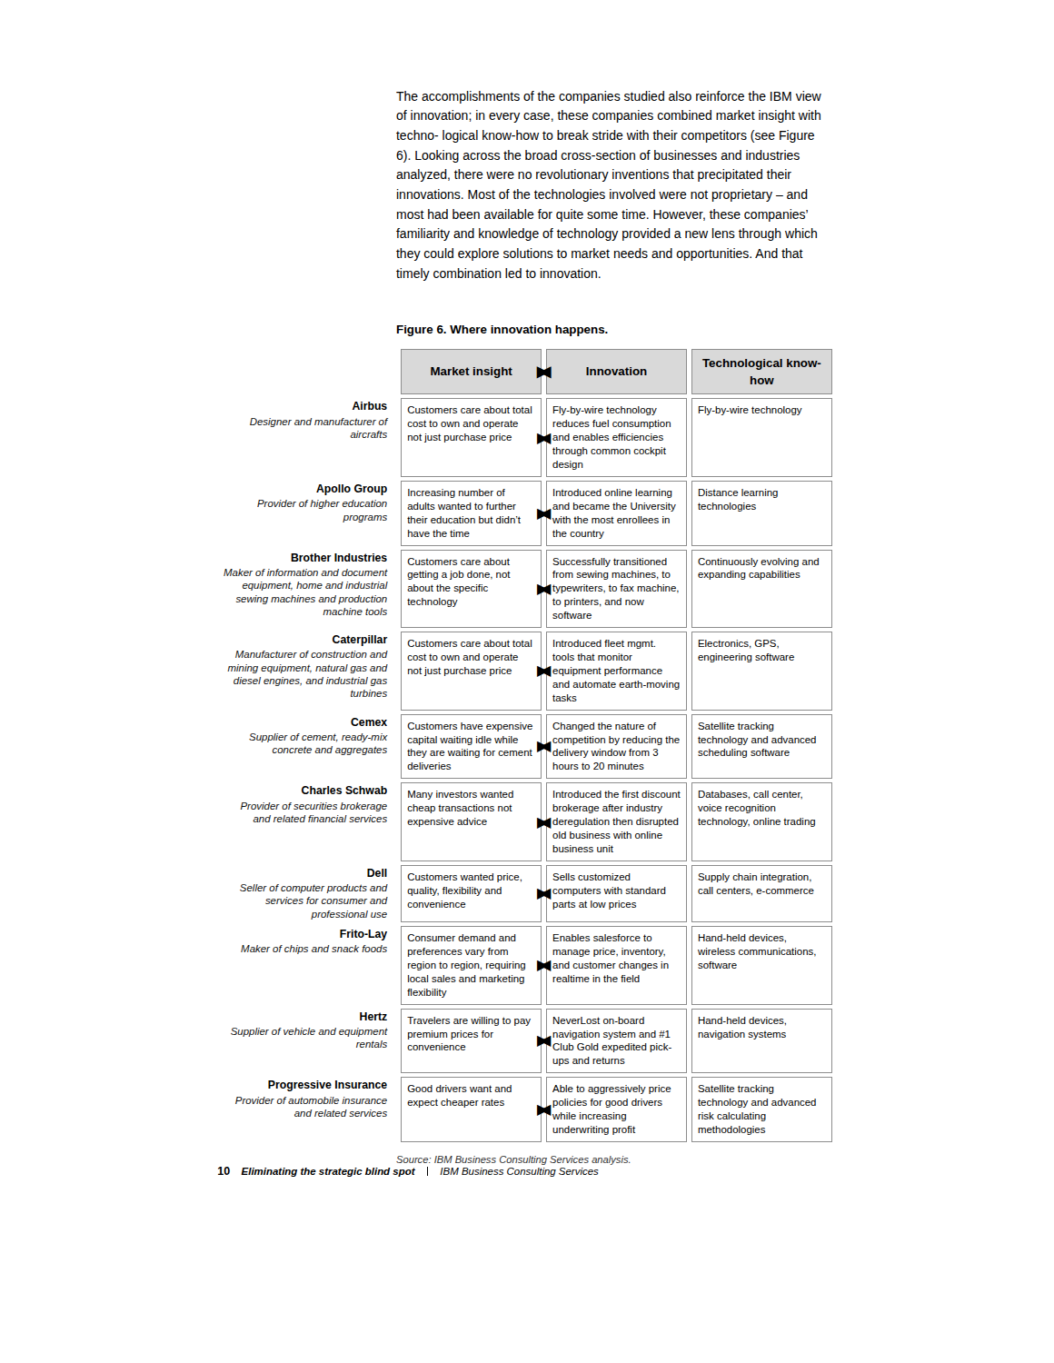The accomplishments of the companies studied also reinforce the IBM view of innovation; in every case, these companies combined market insight with techno- logical know-how to break stride with their competitors (see Figure 6). Looking across the broad cross-section of businesses and industries analyzed, there were no revolutionary inventions that precipitated their innovations. Most of the technologies involved were not proprietary – and most had been available for quite some time. However, these companies’ familiarity and knowledge of technology provided a new lens through which they could explore solutions to market needs and opportunities. And that timely combination led to innovation.
Figure 6. Where innovation happens.
| | Market insight ▶ | Innovation ◀ | Technological know-how |
| Airbus Designer and manufacturer of aircrafts | Customers care about total cost to own and operate not just purchase price ▶ | Fly-by-wire technology reduces fuel consumption and enables efficiencies through common cockpit design ◀ | Fly-by-wire technology |
| Apollo Group Provider of higher education programs | Increasing number of adults wanted to further their education but didn’t have the time ▶ | Introduced online learning and became the University with the most enrollees in the country ◀ | Distance learning technologies |
| Brother Industries Maker of information and document equipment, home and industrial sewing machines and production machine tools | Customers care about getting a job done, not about the specific technology ▶ | Successfully transitioned from sewing machines, to typewriters, to fax machine, to printers, and now software ◀ | Continuously evolving and expanding capabilities |
| Caterpillar Manufacturer of construction and mining equipment, natural gas and diesel engines, and industrial gas turbines | Customers care about total cost to own and operate not just purchase price ▶ | Introduced fleet mgmt. tools that monitor equipment performance and automate earth-moving tasks ◀ | Electronics, GPS, engineering software |
| Cemex Supplier of cement, ready-mix concrete and aggregates | Customers have expensive capital waiting idle while they are waiting for cement deliveries ▶ | Changed the nature of competition by reducing the delivery window from 3 hours to 20 minutes ◀ | Satellite tracking technology and advanced scheduling software |
| Charles Schwab Provider of securities brokerage and related financial services | Many investors wanted cheap transactions not expensive advice ▶ | Introduced the first discount brokerage after industry deregulation then disrupted old business with online business unit ◀ | Databases, call center, voice recognition technology, online trading |
| Dell Seller of computer products and services for consumer and professional use | Customers wanted price, quality, flexibility and convenience ▶ | Sells customized computers with standard parts at low prices ◀ | Supply chain integration, call centers, e-commerce |
| Frito-Lay Maker of chips and snack foods | Consumer demand and preferences vary from region to region, requiring local sales and marketing flexibility ▶ | Enables salesforce to manage price, inventory, and customer changes in realtime in the field ◀ | Hand-held devices, wireless communications, software |
| Hertz Supplier of vehicle and equipment rentals | Travelers are willing to pay premium prices for convenience ▶ | NeverLost on-board navigation system and #1 Club Gold expedited pick-ups and returns ◀ | Hand-held devices, navigation systems |
| Progressive Insurance Provider of automobile insurance and related services | Good drivers want and expect cheaper rates ▶ | Able to aggressively price policies for good drivers while increasing underwriting profit ◀ | Satellite tracking technology and advanced risk calculating methodologies |
Source: IBM Business Consulting Services analysis.
10 Eliminating the strategic blind spot IBM Business Consulting Services